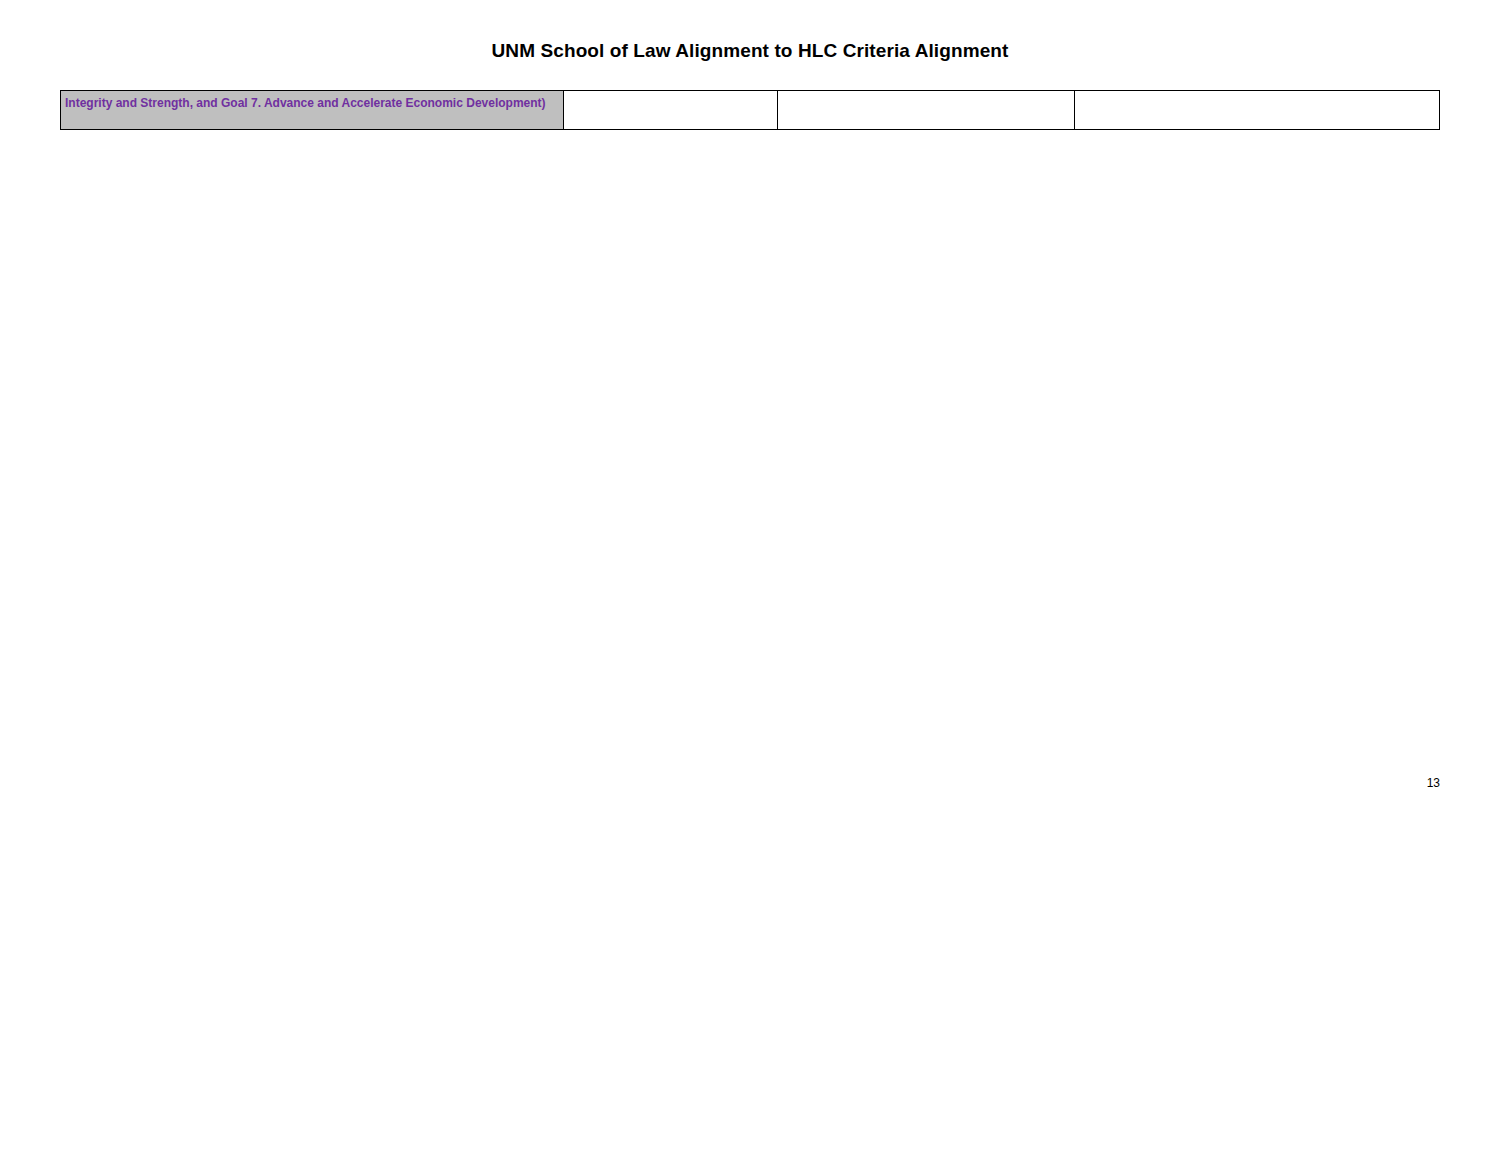UNM School of Law Alignment to HLC Criteria Alignment
| Integrity and Strength, and Goal 7. Advance and Accelerate Economic Development) | | | |
13